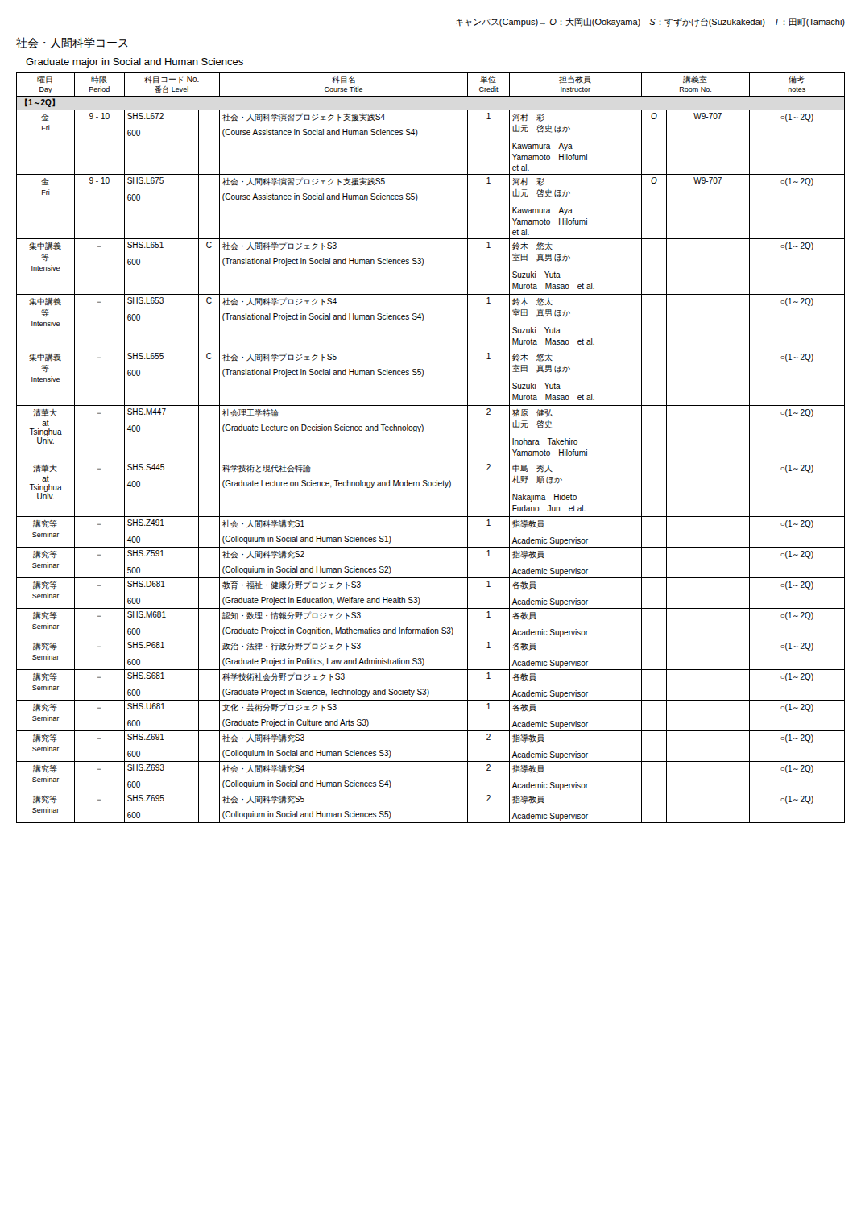キャンパス(Campus)→ O：大岡山(Ookayama)　S：すずかけ台(Suzukakedai)　T：田町(Tamachi)
社会・人間科学コースGraduate major in Social and Human Sciences
| 曜日 Day | 時限 Period | 科目コード No. 番台 Level | 科目名 Course Title | 単位 Credit | 担当教員 Instructor | 講義室 Room No. | 備考 notes |
| --- | --- | --- | --- | --- | --- | --- | --- |
| 【1～2Q】 |
| 金 Fri | 9 - 10 | SHS.L672 600 | | 社会・人間科学演習プロジェクト支援実践S4 (Course Assistance in Social and Human Sciences S4) | 1 | 河村 彩 山元 啓史 ほか Kawamura Aya Yamamoto Hilofumi et al. | O | W9-707 | ○(1～2Q) |
| 金 Fri | 9 - 10 | SHS.L675 600 | | 社会・人間科学演習プロジェクト支援実践S5 (Course Assistance in Social and Human Sciences S5) | 1 | 河村 彩 山元 啓史 ほか Kawamura Aya Yamamoto Hilofumi et al. | O | W9-707 | ○(1～2Q) |
| 集中講義 等 Intensive | － | SHS.L651 600 | C | 社会・人間科学プロジェクトS3 (Translational Project in Social and Human Sciences S3) | 1 | 鈴木 悠太 室田 真男 ほか Suzuki Yuta Murota Masao et al. | | | ○(1～2Q) |
| 集中講義 等 Intensive | － | SHS.L653 600 | C | 社会・人間科学プロジェクトS4 (Translational Project in Social and Human Sciences S4) | 1 | 鈴木 悠太 室田 真男 ほか Suzuki Yuta Murota Masao et al. | | | ○(1～2Q) |
| 集中講義 等 Intensive | － | SHS.L655 600 | C | 社会・人間科学プロジェクトS5 (Translational Project in Social and Human Sciences S5) | 1 | 鈴木 悠太 室田 真男 ほか Suzuki Yuta Murota Masao et al. | | | ○(1～2Q) |
| 清華大 at Tsinghua Univ. | － | SHS.M447 400 | | 社会理工学特論 (Graduate Lecture on Decision Science and Technology) | 2 | 猪原 健弘 山元 啓史 Inohara Takehiro Yamamoto Hilofumi | | | ○(1～2Q) |
| 清華大 at Tsinghua Univ. | － | SHS.S445 400 | | 科学技術と現代社会特論 (Graduate Lecture on Science, Technology and Modern Society) | 2 | 中島 秀人 札野 順 ほか Nakajima Hideto Fudano Jun et al. | | | ○(1～2Q) |
| 講究等 Seminar | － | SHS.Z491 400 | | 社会・人間科学講究S1 (Colloquium in Social and Human Sciences S1) | 1 | 指導教員 Academic Supervisor | | | ○(1～2Q) |
| 講究等 Seminar | － | SHS.Z591 500 | | 社会・人間科学講究S2 (Colloquium in Social and Human Sciences S2) | 1 | 指導教員 Academic Supervisor | | | ○(1～2Q) |
| 講究等 Seminar | － | SHS.D681 600 | | 教育・福祉・健康分野プロジェクトS3 (Graduate Project in Education, Welfare and Health S3) | 1 | 各教員 Academic Supervisor | | | ○(1～2Q) |
| 講究等 Seminar | － | SHS.M681 600 | | 認知・数理・情報分野プロジェクトS3 (Graduate Project in Cognition, Mathematics and Information S3) | 1 | 各教員 Academic Supervisor | | | ○(1～2Q) |
| 講究等 Seminar | － | SHS.P681 600 | | 政治・法律・行政分野プロジェクトS3 (Graduate Project in Politics, Law and Administration S3) | 1 | 各教員 Academic Supervisor | | | ○(1～2Q) |
| 講究等 Seminar | － | SHS.S681 600 | | 科学技術社会分野プロジェクトS3 (Graduate Project in Science, Technology and Society S3) | 1 | 各教員 Academic Supervisor | | | ○(1～2Q) |
| 講究等 Seminar | － | SHS.U681 600 | | 文化・芸術分野プロジェクトS3 (Graduate Project in Culture and Arts S3) | 1 | 各教員 Academic Supervisor | | | ○(1～2Q) |
| 講究等 Seminar | － | SHS.Z691 600 | | 社会・人間科学講究S3 (Colloquium in Social and Human Sciences S3) | 2 | 指導教員 Academic Supervisor | | | ○(1～2Q) |
| 講究等 Seminar | － | SHS.Z693 600 | | 社会・人間科学講究S4 (Colloquium in Social and Human Sciences S4) | 2 | 指導教員 Academic Supervisor | | | ○(1～2Q) |
| 講究等 Seminar | － | SHS.Z695 600 | | 社会・人間科学講究S5 (Colloquium in Social and Human Sciences S5) | 2 | 指導教員 Academic Supervisor | | | ○(1～2Q) |